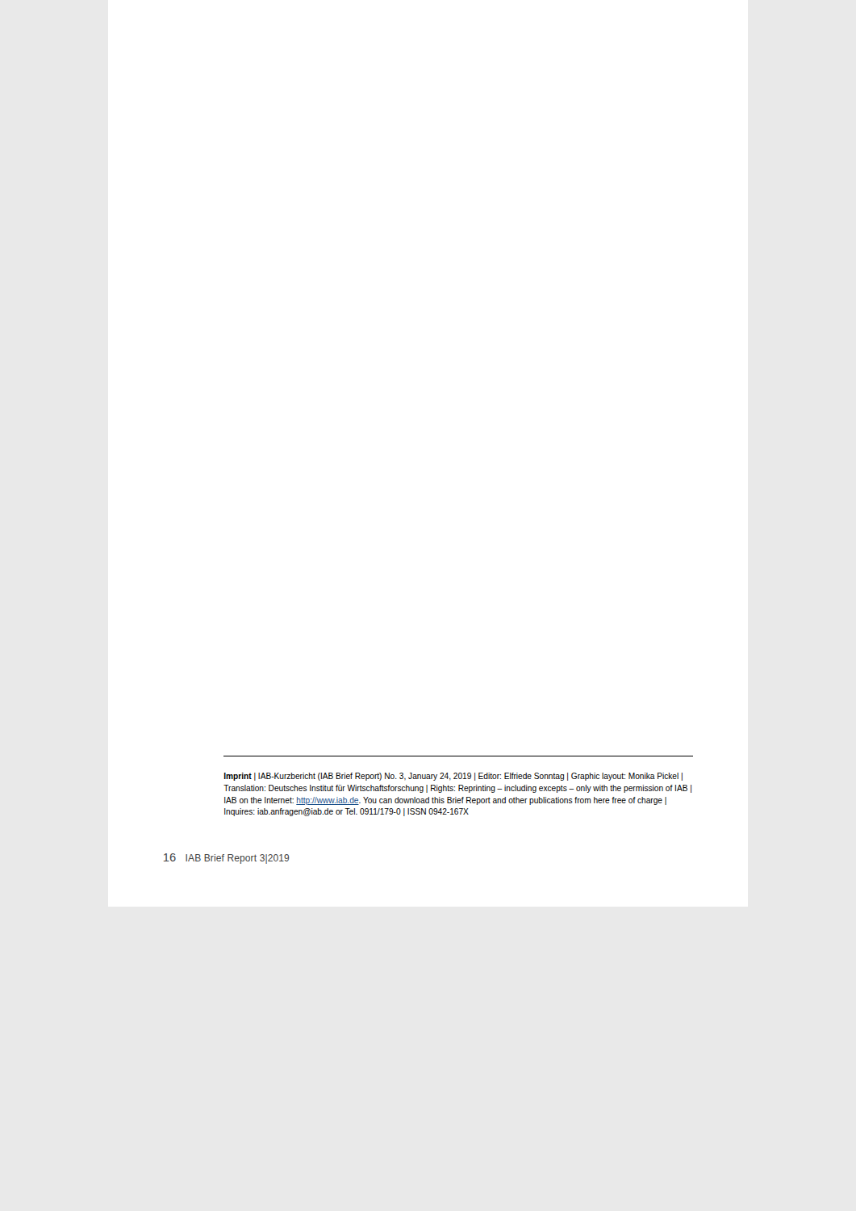Imprint | IAB-Kurzbericht (IAB Brief Report) No. 3, January 24, 2019 | Editor: Elfriede Sonntag | Graphic layout: Monika Pickel | Translation: Deutsches Institut für Wirtschaftsforschung | Rights: Reprinting – including excepts – only with the permission of IAB | IAB on the Internet: http://www.iab.de. You can download this Brief Report and other publications from here free of charge | Inquires: iab.anfragen@iab.de or Tel. 0911/179-0 | ISSN 0942-167X
16 IAB Brief Report 3|2019